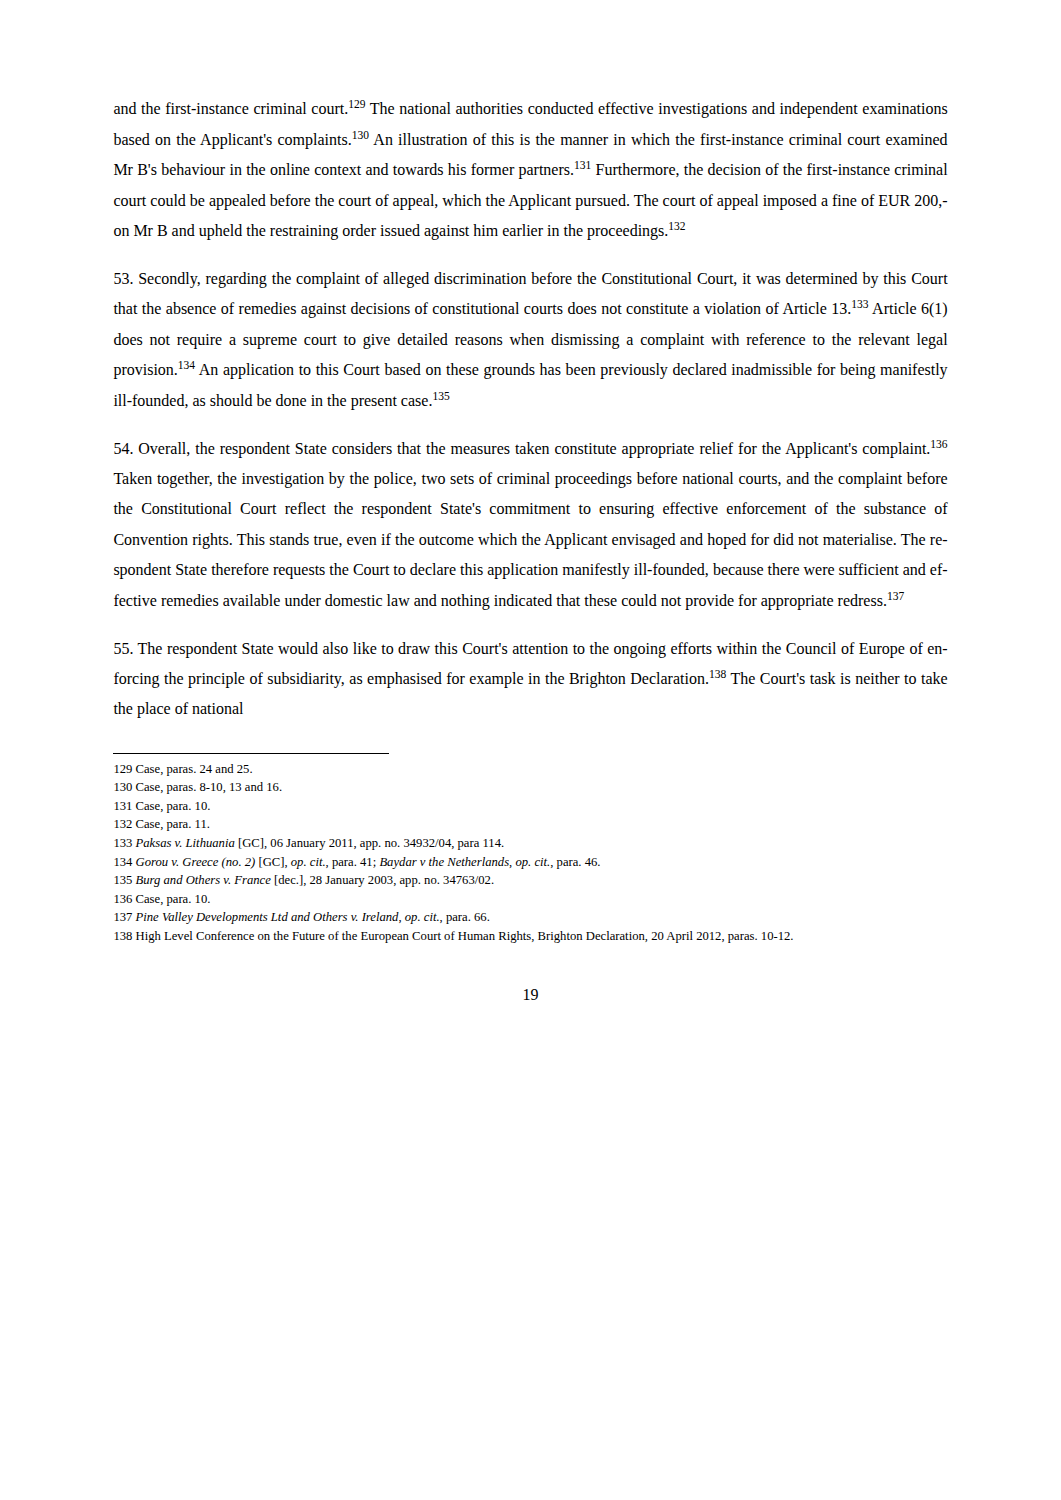and the first-instance criminal court.129 The national authorities conducted effective investigations and independent examinations based on the Applicant's complaints.130 An illustration of this is the manner in which the first-instance criminal court examined Mr B's behaviour in the online context and towards his former partners.131 Furthermore, the decision of the first-instance criminal court could be appealed before the court of appeal, which the Applicant pursued. The court of appeal imposed a fine of EUR 200,- on Mr B and upheld the restraining order issued against him earlier in the proceedings.132
53. Secondly, regarding the complaint of alleged discrimination before the Constitutional Court, it was determined by this Court that the absence of remedies against decisions of constitutional courts does not constitute a violation of Article 13.133 Article 6(1) does not require a supreme court to give detailed reasons when dismissing a complaint with reference to the relevant legal provision.134 An application to this Court based on these grounds has been previously declared inadmissible for being manifestly ill-founded, as should be done in the present case.135
54. Overall, the respondent State considers that the measures taken constitute appropriate relief for the Applicant's complaint.136 Taken together, the investigation by the police, two sets of criminal proceedings before national courts, and the complaint before the Constitutional Court reflect the respondent State's commitment to ensuring effective enforcement of the substance of Convention rights. This stands true, even if the outcome which the Applicant envisaged and hoped for did not materialise. The respondent State therefore requests the Court to declare this application manifestly ill-founded, because there were sufficient and effective remedies available under domestic law and nothing indicated that these could not provide for appropriate redress.137
55. The respondent State would also like to draw this Court's attention to the ongoing efforts within the Council of Europe of enforcing the principle of subsidiarity, as emphasised for example in the Brighton Declaration.138 The Court's task is neither to take the place of national
129 Case, paras. 24 and 25.
130 Case, paras. 8-10, 13 and 16.
131 Case, para. 10.
132 Case, para. 11.
133 Paksas v. Lithuania [GC], 06 January 2011, app. no. 34932/04, para 114.
134 Gorou v. Greece (no. 2) [GC], op. cit., para. 41; Baydar v the Netherlands, op. cit., para. 46.
135 Burg and Others v. France [dec.], 28 January 2003, app. no. 34763/02.
136 Case, para. 10.
137 Pine Valley Developments Ltd and Others v. Ireland, op. cit., para. 66.
138 High Level Conference on the Future of the European Court of Human Rights, Brighton Declaration, 20 April 2012, paras. 10-12.
19